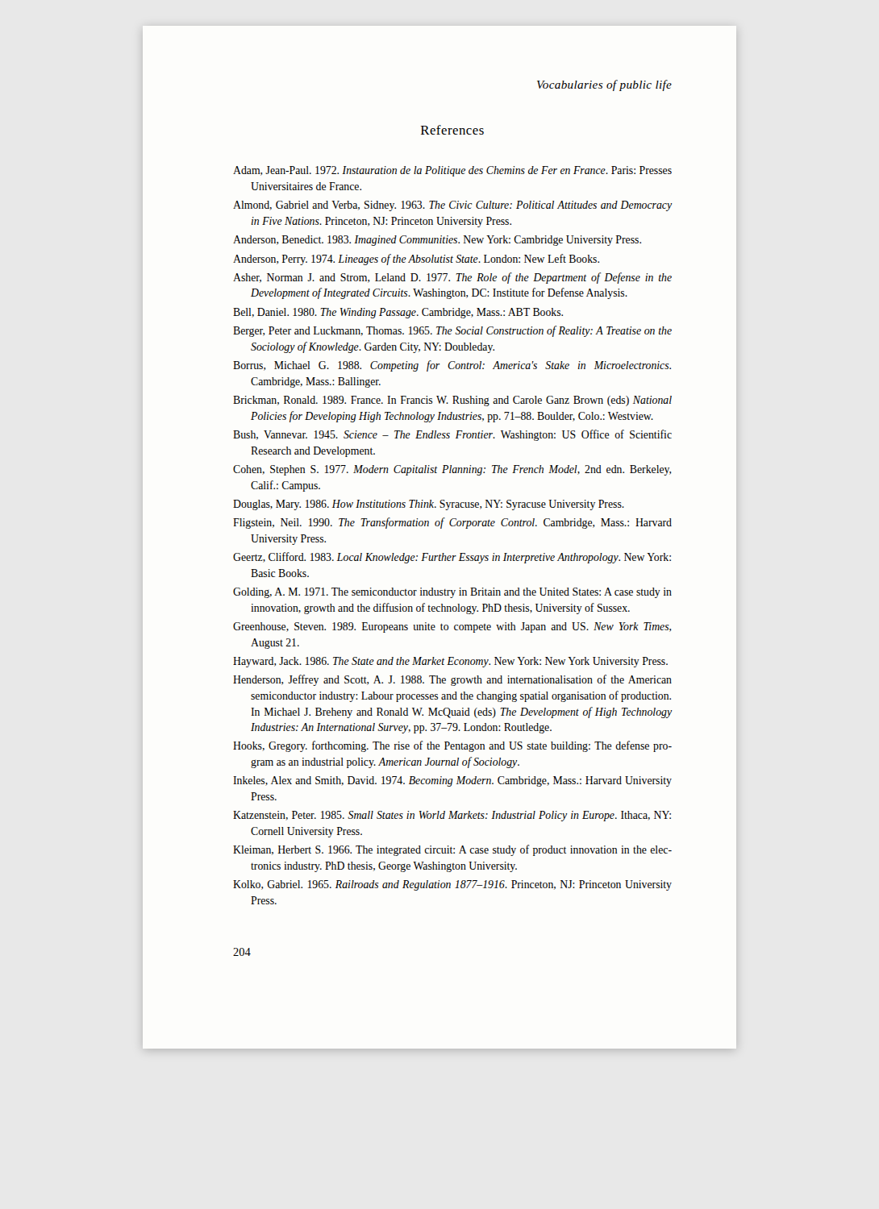Vocabularies of public life
References
Adam, Jean-Paul. 1972. Instauration de la Politique des Chemins de Fer en France. Paris: Presses Universitaires de France.
Almond, Gabriel and Verba, Sidney. 1963. The Civic Culture: Political Attitudes and Democracy in Five Nations. Princeton, NJ: Princeton University Press.
Anderson, Benedict. 1983. Imagined Communities. New York: Cambridge University Press.
Anderson, Perry. 1974. Lineages of the Absolutist State. London: New Left Books.
Asher, Norman J. and Strom, Leland D. 1977. The Role of the Department of Defense in the Development of Integrated Circuits. Washington, DC: Institute for Defense Analysis.
Bell, Daniel. 1980. The Winding Passage. Cambridge, Mass.: ABT Books.
Berger, Peter and Luckmann, Thomas. 1965. The Social Construction of Reality: A Treatise on the Sociology of Knowledge. Garden City, NY: Doubleday.
Borrus, Michael G. 1988. Competing for Control: America's Stake in Microelectronics. Cambridge, Mass.: Ballinger.
Brickman, Ronald. 1989. France. In Francis W. Rushing and Carole Ganz Brown (eds) National Policies for Developing High Technology Industries, pp. 71–88. Boulder, Colo.: Westview.
Bush, Vannevar. 1945. Science – The Endless Frontier. Washington: US Office of Scientific Research and Development.
Cohen, Stephen S. 1977. Modern Capitalist Planning: The French Model, 2nd edn. Berkeley, Calif.: Campus.
Douglas, Mary. 1986. How Institutions Think. Syracuse, NY: Syracuse University Press.
Fligstein, Neil. 1990. The Transformation of Corporate Control. Cambridge, Mass.: Harvard University Press.
Geertz, Clifford. 1983. Local Knowledge: Further Essays in Interpretive Anthropology. New York: Basic Books.
Golding, A. M. 1971. The semiconductor industry in Britain and the United States: A case study in innovation, growth and the diffusion of technology. PhD thesis, University of Sussex.
Greenhouse, Steven. 1989. Europeans unite to compete with Japan and US. New York Times, August 21.
Hayward, Jack. 1986. The State and the Market Economy. New York: New York University Press.
Henderson, Jeffrey and Scott, A. J. 1988. The growth and internationalisation of the American semiconductor industry: Labour processes and the changing spatial organisation of production. In Michael J. Breheny and Ronald W. McQuaid (eds) The Development of High Technology Industries: An International Survey, pp. 37–79. London: Routledge.
Hooks, Gregory. forthcoming. The rise of the Pentagon and US state building: The defense program as an industrial policy. American Journal of Sociology.
Inkeles, Alex and Smith, David. 1974. Becoming Modern. Cambridge, Mass.: Harvard University Press.
Katzenstein, Peter. 1985. Small States in World Markets: Industrial Policy in Europe. Ithaca, NY: Cornell University Press.
Kleiman, Herbert S. 1966. The integrated circuit: A case study of product innovation in the electronics industry. PhD thesis, George Washington University.
Kolko, Gabriel. 1965. Railroads and Regulation 1877–1916. Princeton, NJ: Princeton University Press.
204